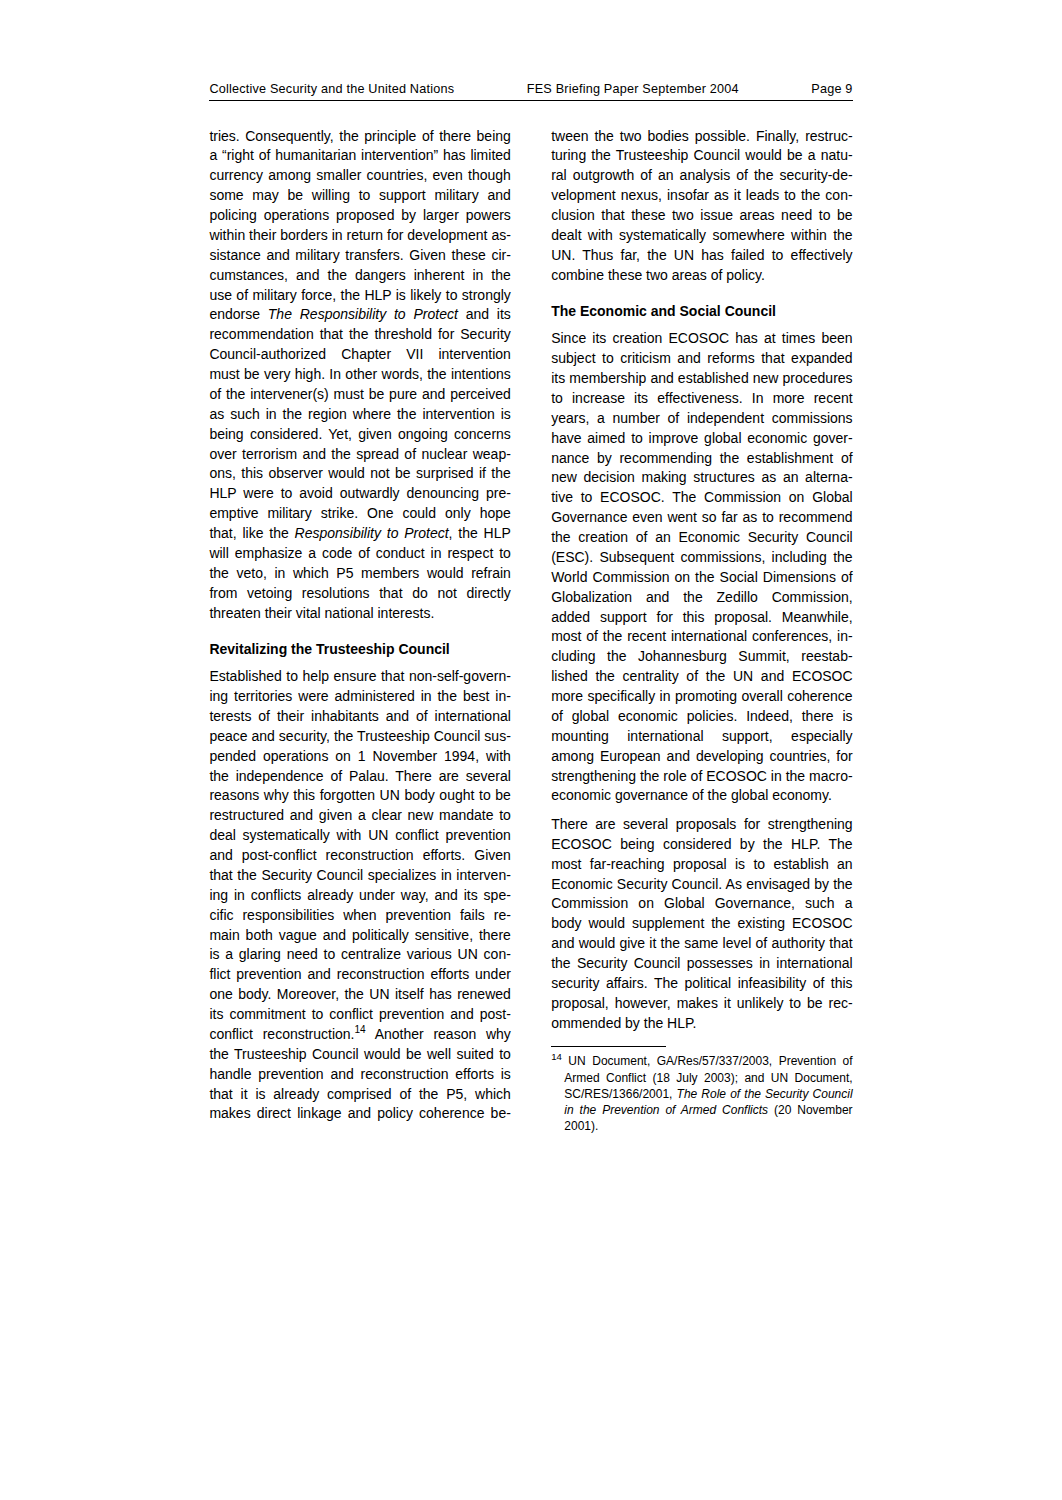Collective Security and the United Nations FES Briefing Paper September 2004 Page 9
tries. Consequently, the principle of there being a “right of humanitarian intervention” has limited currency among smaller countries, even though some may be willing to support military and policing operations proposed by larger powers within their borders in return for development assistance and military transfers. Given these circumstances, and the dangers inherent in the use of military force, the HLP is likely to strongly endorse The Responsibility to Protect and its recommendation that the threshold for Security Council-authorized Chapter VII intervention must be very high. In other words, the intentions of the intervener(s) must be pure and perceived as such in the region where the intervention is being considered. Yet, given ongoing concerns over terrorism and the spread of nuclear weapons, this observer would not be surprised if the HLP were to avoid outwardly denouncing preemptive military strike. One could only hope that, like the Responsibility to Protect, the HLP will emphasize a code of conduct in respect to the veto, in which P5 members would refrain from vetoing resolutions that do not directly threaten their vital national interests.
Revitalizing the Trusteeship Council
Established to help ensure that non-self-governing territories were administered in the best interests of their inhabitants and of international peace and security, the Trusteeship Council suspended operations on 1 November 1994, with the independence of Palau. There are several reasons why this forgotten UN body ought to be restructured and given a clear new mandate to deal systematically with UN conflict prevention and post-conflict reconstruction efforts. Given that the Security Council specializes in intervening in conflicts already under way, and its specific responsibilities when prevention fails remain both vague and politically sensitive, there is a glaring need to centralize various UN conflict prevention and reconstruction efforts under one body. Moreover, the UN itself has renewed its commitment to conflict prevention and post-conflict reconstruction.14 Another reason why the Trusteeship Council would be well suited to handle prevention and reconstruction efforts is that it is already comprised of the P5, which makes direct linkage and policy coherence between the two bodies possible. Finally, restructuring the Trusteeship Council would be a natural outgrowth of an analysis of the security-development nexus, insofar as it leads to the conclusion that these two issue areas need to be dealt with systematically somewhere within the UN. Thus far, the UN has failed to effectively combine these two areas of policy.
The Economic and Social Council
Since its creation ECOSOC has at times been subject to criticism and reforms that expanded its membership and established new procedures to increase its effectiveness. In more recent years, a number of independent commissions have aimed to improve global economic governance by recommending the establishment of new decision making structures as an alternative to ECOSOC. The Commission on Global Governance even went so far as to recommend the creation of an Economic Security Council (ESC). Subsequent commissions, including the World Commission on the Social Dimensions of Globalization and the Zedillo Commission, added support for this proposal. Meanwhile, most of the recent international conferences, including the Johannesburg Summit, reestablished the centrality of the UN and ECOSOC more specifically in promoting overall coherence of global economic policies. Indeed, there is mounting international support, especially among European and developing countries, for strengthening the role of ECOSOC in the macroeconomic governance of the global economy.
There are several proposals for strengthening ECOSOC being considered by the HLP. The most far-reaching proposal is to establish an Economic Security Council. As envisaged by the Commission on Global Governance, such a body would supplement the existing ECOSOC and would give it the same level of authority that the Security Council possesses in international security affairs. The political infeasibility of this proposal, however, makes it unlikely to be recommended by the HLP.
14 UN Document, GA/Res/57/337/2003, Prevention of Armed Conflict (18 July 2003); and UN Document, SC/RES/1366/2001, The Role of the Security Council in the Prevention of Armed Conflicts (20 November 2001).